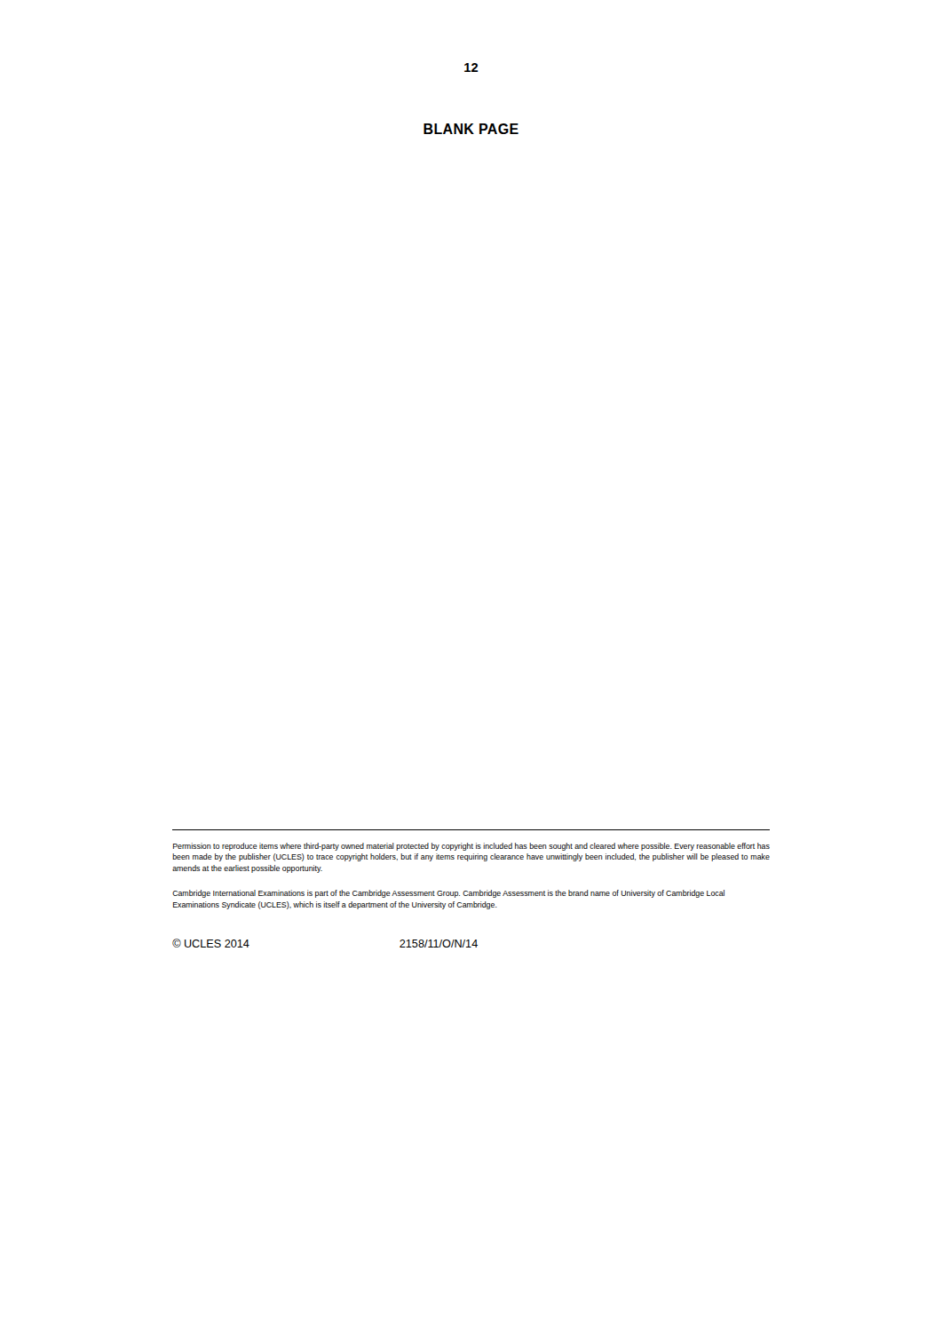12
BLANK PAGE
Permission to reproduce items where third-party owned material protected by copyright is included has been sought and cleared where possible. Every reasonable effort has been made by the publisher (UCLES) to trace copyright holders, but if any items requiring clearance have unwittingly been included, the publisher will be pleased to make amends at the earliest possible opportunity.
Cambridge International Examinations is part of the Cambridge Assessment Group. Cambridge Assessment is the brand name of University of Cambridge Local Examinations Syndicate (UCLES), which is itself a department of the University of Cambridge.
© UCLES 2014
2158/11/O/N/14